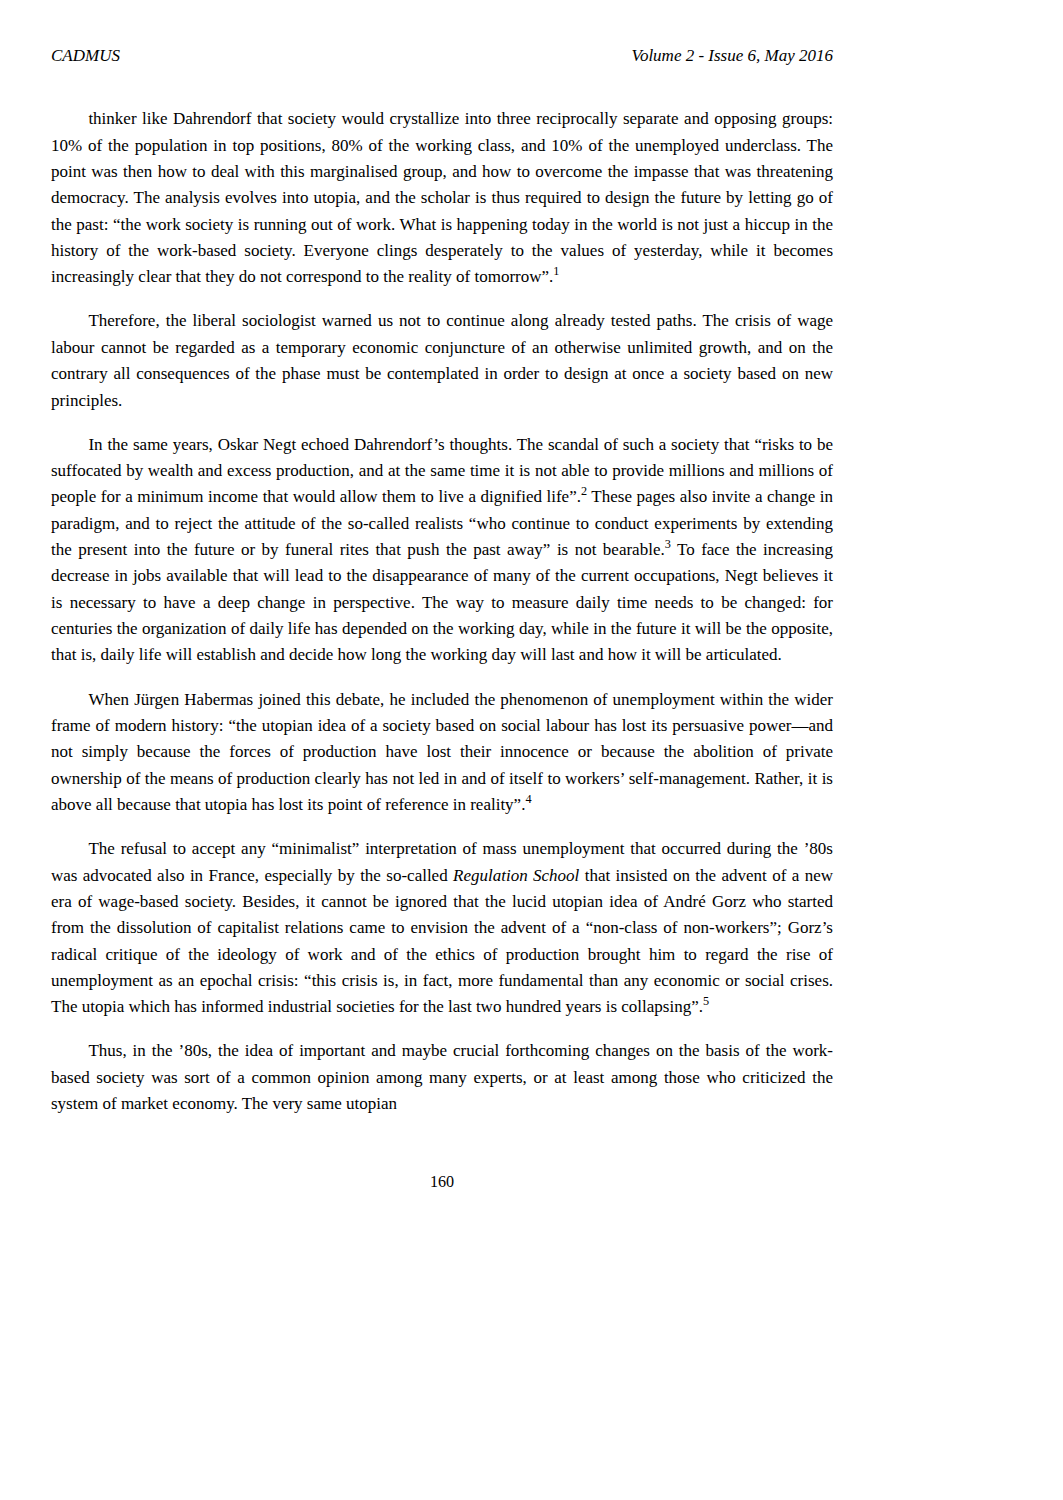CADMUS Volume 2 - Issue 6, May 2016
thinker like Dahrendorf that society would crystallize into three reciprocally separate and opposing groups: 10% of the population in top positions, 80% of the working class, and 10% of the unemployed underclass. The point was then how to deal with this marginalised group, and how to overcome the impasse that was threatening democracy. The analysis evolves into utopia, and the scholar is thus required to design the future by letting go of the past: “the work society is running out of work. What is happening today in the world is not just a hiccup in the history of the work-based society. Everyone clings desperately to the values of yesterday, while it becomes increasingly clear that they do not correspond to the reality of tomorrow”.1
Therefore, the liberal sociologist warned us not to continue along already tested paths. The crisis of wage labour cannot be regarded as a temporary economic conjuncture of an otherwise unlimited growth, and on the contrary all consequences of the phase must be contemplated in order to design at once a society based on new principles.
In the same years, Oskar Negt echoed Dahrendorf’s thoughts. The scandal of such a society that “risks to be suffocated by wealth and excess production, and at the same time it is not able to provide millions and millions of people for a minimum income that would allow them to live a dignified life”.2 These pages also invite a change in paradigm, and to reject the attitude of the so-called realists “who continue to conduct experiments by extending the present into the future or by funeral rites that push the past away” is not bearable.3 To face the increasing decrease in jobs available that will lead to the disappearance of many of the current occupations, Negt believes it is necessary to have a deep change in perspective. The way to measure daily time needs to be changed: for centuries the organization of daily life has depended on the working day, while in the future it will be the opposite, that is, daily life will establish and decide how long the working day will last and how it will be articulated.
When Jürgen Habermas joined this debate, he included the phenomenon of unemployment within the wider frame of modern history: “the utopian idea of a society based on social labour has lost its persuasive power—and not simply because the forces of production have lost their innocence or because the abolition of private ownership of the means of production clearly has not led in and of itself to workers’ self-management. Rather, it is above all because that utopia has lost its point of reference in reality”.4
The refusal to accept any “minimalist” interpretation of mass unemployment that occurred during the ’80s was advocated also in France, especially by the so-called Regulation School that insisted on the advent of a new era of wage-based society. Besides, it cannot be ignored that the lucid utopian idea of André Gorz who started from the dissolution of capitalist relations came to envision the advent of a “non-class of non-workers”; Gorz’s radical critique of the ideology of work and of the ethics of production brought him to regard the rise of unemployment as an epochal crisis: “this crisis is, in fact, more fundamental than any economic or social crises. The utopia which has informed industrial societies for the last two hundred years is collapsing”.5
Thus, in the ’80s, the idea of important and maybe crucial forthcoming changes on the basis of the work-based society was sort of a common opinion among many experts, or at least among those who criticized the system of market economy. The very same utopian
160